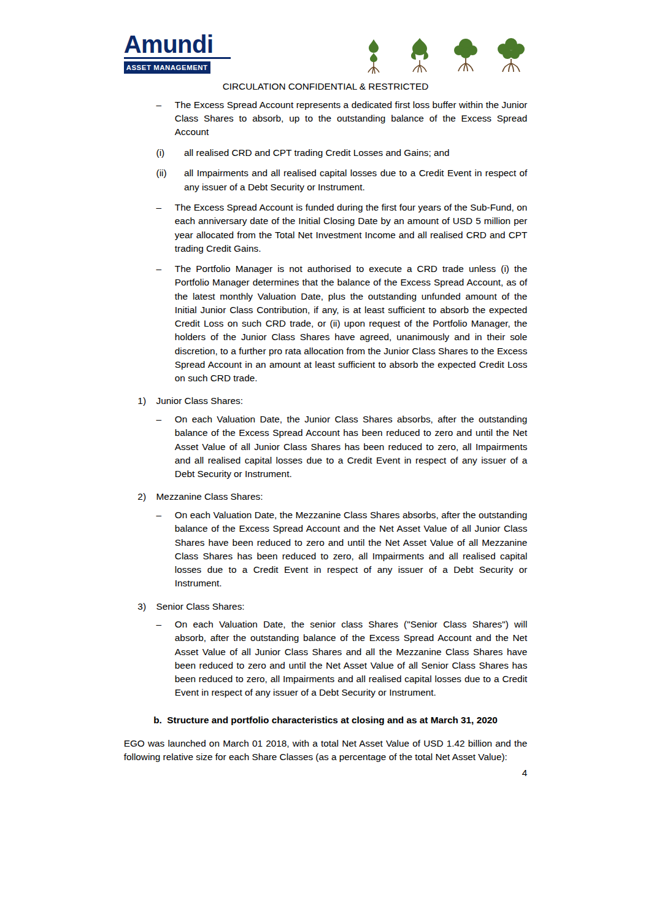Amundi
ASSET MANAGEMENT
CIRCULATION CONFIDENTIAL & RESTRICTED
The Excess Spread Account represents a dedicated first loss buffer within the Junior Class Shares to absorb, up to the outstanding balance of the Excess Spread Account
all realised CRD and CPT trading Credit Losses and Gains; and
all Impairments and all realised capital losses due to a Credit Event in respect of any issuer of a Debt Security or Instrument.
The Excess Spread Account is funded during the first four years of the Sub-Fund, on each anniversary date of the Initial Closing Date by an amount of USD 5 million per year allocated from the Total Net Investment Income and all realised CRD and CPT trading Credit Gains.
The Portfolio Manager is not authorised to execute a CRD trade unless (i) the Portfolio Manager determines that the balance of the Excess Spread Account, as of the latest monthly Valuation Date, plus the outstanding unfunded amount of the Initial Junior Class Contribution, if any, is at least sufficient to absorb the expected Credit Loss on such CRD trade, or (ii) upon request of the Portfolio Manager, the holders of the Junior Class Shares have agreed, unanimously and in their sole discretion, to a further pro rata allocation from the Junior Class Shares to the Excess Spread Account in an amount at least sufficient to absorb the expected Credit Loss on such CRD trade.
Junior Class Shares:
On each Valuation Date, the Junior Class Shares absorbs, after the outstanding balance of the Excess Spread Account has been reduced to zero and until the Net Asset Value of all Junior Class Shares has been reduced to zero, all Impairments and all realised capital losses due to a Credit Event in respect of any issuer of a Debt Security or Instrument.
Mezzanine Class Shares:
On each Valuation Date, the Mezzanine Class Shares absorbs, after the outstanding balance of the Excess Spread Account and the Net Asset Value of all Junior Class Shares have been reduced to zero and until the Net Asset Value of all Mezzanine Class Shares has been reduced to zero, all Impairments and all realised capital losses due to a Credit Event in respect of any issuer of a Debt Security or Instrument.
Senior Class Shares:
On each Valuation Date, the senior class Shares ("Senior Class Shares") will absorb, after the outstanding balance of the Excess Spread Account and the Net Asset Value of all Junior Class Shares and all the Mezzanine Class Shares have been reduced to zero and until the Net Asset Value of all Senior Class Shares has been reduced to zero, all Impairments and all realised capital losses due to a Credit Event in respect of any issuer of a Debt Security or Instrument.
b. Structure and portfolio characteristics at closing and as at March 31, 2020
EGO was launched on March 01 2018, with a total Net Asset Value of USD 1.42 billion and the following relative size for each Share Classes (as a percentage of the total Net Asset Value):
4